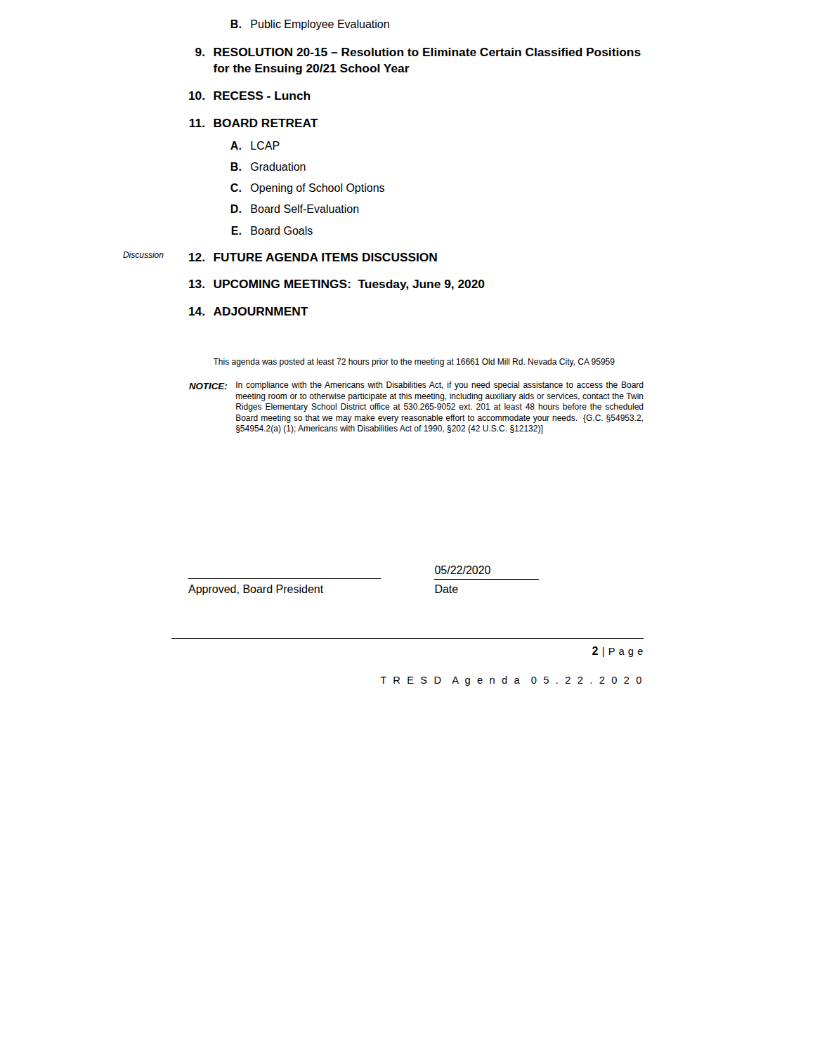B. Public Employee Evaluation
9. RESOLUTION 20-15 – Resolution to Eliminate Certain Classified Positions for the Ensuing 20/21 School Year
10. RECESS - Lunch
11. BOARD RETREAT
A. LCAP
B. Graduation
C. Opening of School Options
D. Board Self-Evaluation
E. Board Goals
Discussion 12. FUTURE AGENDA ITEMS DISCUSSION
13. UPCOMING MEETINGS: Tuesday, June 9, 2020
14. ADJOURNMENT
This agenda was posted at least 72 hours prior to the meeting at 16661 Old Mill Rd. Nevada City, CA 95959
NOTICE:
In compliance with the Americans with Disabilities Act, if you need special assistance to access the Board meeting room or to otherwise participate at this meeting, including auxiliary aids or services, contact the Twin Ridges Elementary School District office at 530.265-9052 ext. 201 at least 48 hours before the scheduled Board meeting so that we may make every reasonable effort to accommodate your needs. {G.C. §54953.2, §54954.2(a) (1); Americans with Disabilities Act of 1990, §202 (42 U.S.C. §12132)]
Approved, Board President
05/22/2020
Date
2 | P a g e
T R E S D A g e n d a 0 5 . 2 2 . 2 0 2 0